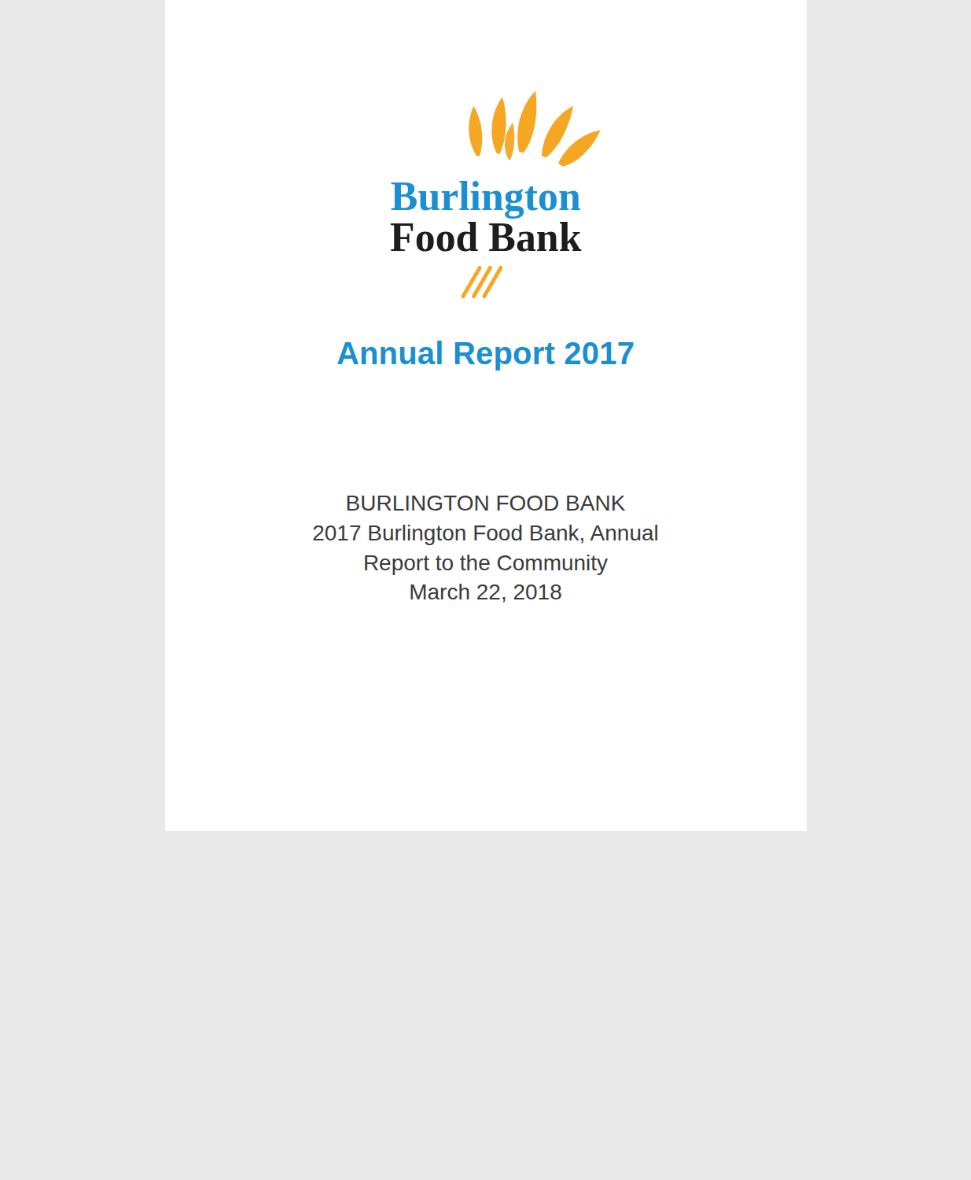Burlington Food Bank
Annual Report 2017
BURLINGTON FOOD BANK 2017 Burlington Food Bank, Annual Report to the Community March 22, 2018